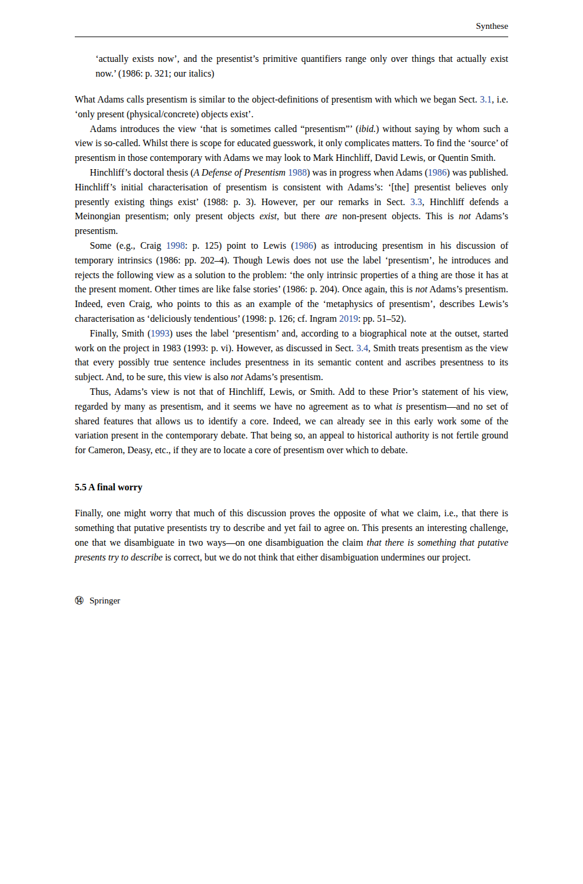Synthese
‘actually exists now’, and the presentist’s primitive quantifiers range only over things that actually exist now.’ (1986: p. 321; our italics)
What Adams calls presentism is similar to the object-definitions of presentism with which we began Sect. 3.1, i.e. ‘only present (physical/concrete) objects exist’.
Adams introduces the view ‘that is sometimes called “presentism”’ (ibid.) without saying by whom such a view is so-called. Whilst there is scope for educated guesswork, it only complicates matters. To find the ‘source’ of presentism in those contemporary with Adams we may look to Mark Hinchliff, David Lewis, or Quentin Smith.
Hinchliff’s doctoral thesis (A Defense of Presentism 1988) was in progress when Adams (1986) was published. Hinchliff’s initial characterisation of presentism is consistent with Adams’s: ‘[the] presentist believes only presently existing things exist’ (1988: p. 3). However, per our remarks in Sect. 3.3, Hinchliff defends a Meinongian presentism; only present objects exist, but there are non-present objects. This is not Adams’s presentism.
Some (e.g., Craig 1998: p. 125) point to Lewis (1986) as introducing presentism in his discussion of temporary intrinsics (1986: pp. 202–4). Though Lewis does not use the label ‘presentism’, he introduces and rejects the following view as a solution to the problem: ‘the only intrinsic properties of a thing are those it has at the present moment. Other times are like false stories’ (1986: p. 204). Once again, this is not Adams’s presentism. Indeed, even Craig, who points to this as an example of the ‘metaphysics of presentism’, describes Lewis’s characterisation as ‘deliciously tendentious’ (1998: p. 126; cf. Ingram 2019: pp. 51–52).
Finally, Smith (1993) uses the label ‘presentism’ and, according to a biographical note at the outset, started work on the project in 1983 (1993: p. vi). However, as discussed in Sect. 3.4, Smith treats presentism as the view that every possibly true sentence includes presentness in its semantic content and ascribes presentness to its subject. And, to be sure, this view is also not Adams’s presentism.
Thus, Adams’s view is not that of Hinchliff, Lewis, or Smith. Add to these Prior’s statement of his view, regarded by many as presentism, and it seems we have no agreement as to what is presentism—and no set of shared features that allows us to identify a core. Indeed, we can already see in this early work some of the variation present in the contemporary debate. That being so, an appeal to historical authority is not fertile ground for Cameron, Deasy, etc., if they are to locate a core of presentism over which to debate.
5.5 A final worry
Finally, one might worry that much of this discussion proves the opposite of what we claim, i.e., that there is something that putative presentists try to describe and yet fail to agree on. This presents an interesting challenge, one that we disambiguate in two ways—on one disambiguation the claim that there is something that putative presents try to describe is correct, but we do not think that either disambiguation undermines our project.
⑭ Springer